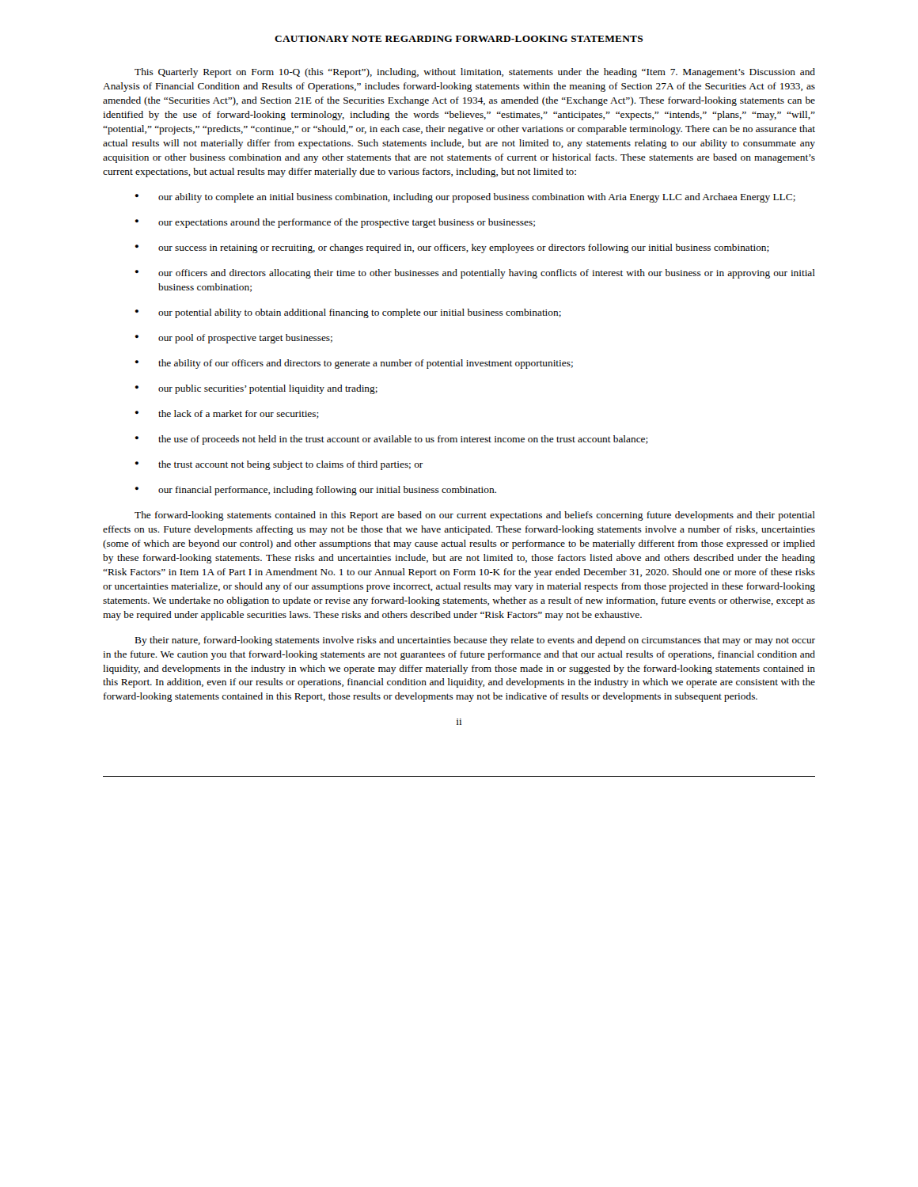CAUTIONARY NOTE REGARDING FORWARD-LOOKING STATEMENTS
This Quarterly Report on Form 10-Q (this “Report”), including, without limitation, statements under the heading “Item 7. Management’s Discussion and Analysis of Financial Condition and Results of Operations,” includes forward-looking statements within the meaning of Section 27A of the Securities Act of 1933, as amended (the “Securities Act”), and Section 21E of the Securities Exchange Act of 1934, as amended (the “Exchange Act”). These forward-looking statements can be identified by the use of forward-looking terminology, including the words “believes,” “estimates,” “anticipates,” “expects,” “intends,” “plans,” “may,” “will,” “potential,” “projects,” “predicts,” “continue,” or “should,” or, in each case, their negative or other variations or comparable terminology. There can be no assurance that actual results will not materially differ from expectations. Such statements include, but are not limited to, any statements relating to our ability to consummate any acquisition or other business combination and any other statements that are not statements of current or historical facts. These statements are based on management’s current expectations, but actual results may differ materially due to various factors, including, but not limited to:
our ability to complete an initial business combination, including our proposed business combination with Aria Energy LLC and Archaea Energy LLC;
our expectations around the performance of the prospective target business or businesses;
our success in retaining or recruiting, or changes required in, our officers, key employees or directors following our initial business combination;
our officers and directors allocating their time to other businesses and potentially having conflicts of interest with our business or in approving our initial business combination;
our potential ability to obtain additional financing to complete our initial business combination;
our pool of prospective target businesses;
the ability of our officers and directors to generate a number of potential investment opportunities;
our public securities’ potential liquidity and trading;
the lack of a market for our securities;
the use of proceeds not held in the trust account or available to us from interest income on the trust account balance;
the trust account not being subject to claims of third parties; or
our financial performance, including following our initial business combination.
The forward-looking statements contained in this Report are based on our current expectations and beliefs concerning future developments and their potential effects on us. Future developments affecting us may not be those that we have anticipated. These forward-looking statements involve a number of risks, uncertainties (some of which are beyond our control) and other assumptions that may cause actual results or performance to be materially different from those expressed or implied by these forward-looking statements. These risks and uncertainties include, but are not limited to, those factors listed above and others described under the heading “Risk Factors” in Item 1A of Part I in Amendment No. 1 to our Annual Report on Form 10-K for the year ended December 31, 2020. Should one or more of these risks or uncertainties materialize, or should any of our assumptions prove incorrect, actual results may vary in material respects from those projected in these forward-looking statements. We undertake no obligation to update or revise any forward-looking statements, whether as a result of new information, future events or otherwise, except as may be required under applicable securities laws. These risks and others described under “Risk Factors” may not be exhaustive.
By their nature, forward-looking statements involve risks and uncertainties because they relate to events and depend on circumstances that may or may not occur in the future. We caution you that forward-looking statements are not guarantees of future performance and that our actual results of operations, financial condition and liquidity, and developments in the industry in which we operate may differ materially from those made in or suggested by the forward-looking statements contained in this Report. In addition, even if our results or operations, financial condition and liquidity, and developments in the industry in which we operate are consistent with the forward-looking statements contained in this Report, those results or developments may not be indicative of results or developments in subsequent periods.
ii